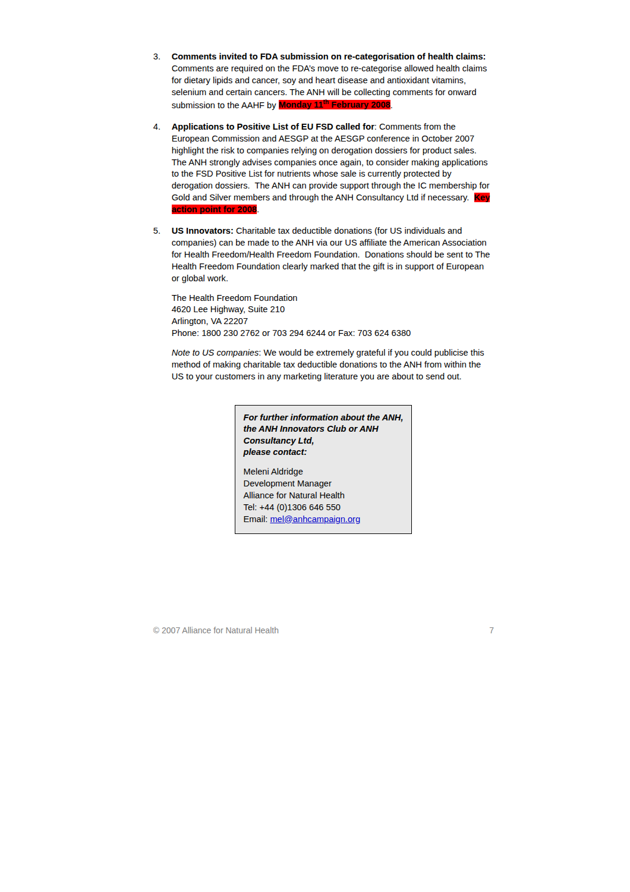3. Comments invited to FDA submission on re-categorisation of health claims: Comments are required on the FDA’s move to re-categorise allowed health claims for dietary lipids and cancer, soy and heart disease and antioxidant vitamins, selenium and certain cancers. The ANH will be collecting comments for onward submission to the AAHF by Monday 11th February 2008.
4. Applications to Positive List of EU FSD called for: Comments from the European Commission and AESGP at the AESGP conference in October 2007 highlight the risk to companies relying on derogation dossiers for product sales. The ANH strongly advises companies once again, to consider making applications to the FSD Positive List for nutrients whose sale is currently protected by derogation dossiers. The ANH can provide support through the IC membership for Gold and Silver members and through the ANH Consultancy Ltd if necessary. Key action point for 2008.
5. US Innovators: Charitable tax deductible donations (for US individuals and companies) can be made to the ANH via our US affiliate the American Association for Health Freedom/Health Freedom Foundation. Donations should be sent to The Health Freedom Foundation clearly marked that the gift is in support of European or global work.
The Health Freedom Foundation
4620 Lee Highway, Suite 210
Arlington, VA 22207
Phone: 1800 230 2762 or 703 294 6244 or Fax: 703 624 6380
Note to US companies: We would be extremely grateful if you could publicise this method of making charitable tax deductible donations to the ANH from within the US to your customers in any marketing literature you are about to send out.
For further information about the ANH,
the ANH Innovators Club or ANH Consultancy Ltd,
please contact:
Meleni Aldridge
Development Manager
Alliance for Natural Health
Tel: +44 (0)1306 646 550
Email: mel@anhcampaign.org
© 2007 Alliance for Natural Health 7